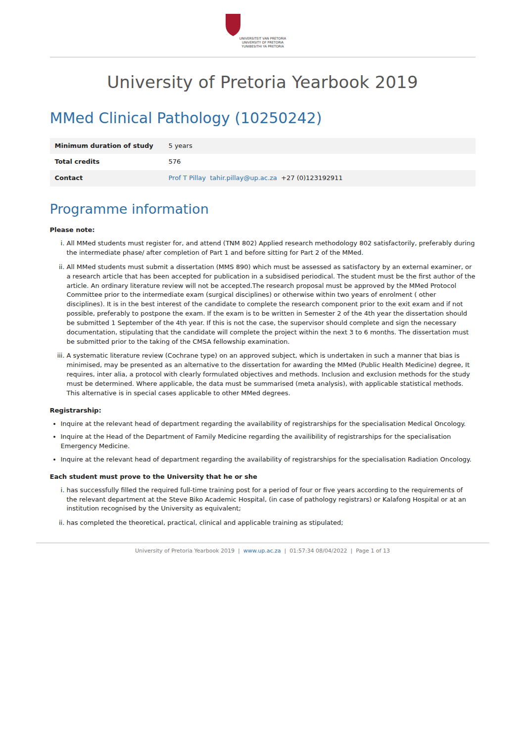University of Pretoria Yearbook 2019
MMed Clinical Pathology (10250242)
| Minimum duration of study | 5 years |
| Total credits | 576 |
| Contact | Prof T Pillay tahir.pillay@up.ac.za +27 (0)123192911 |
Programme information
Please note:
All MMed students must register for, and attend (TNM 802) Applied research methodology 802 satisfactorily, preferably during the intermediate phase/ after completion of Part 1 and before sitting for Part 2 of the MMed.
All MMed students must submit a dissertation (MMS 890) which must be assessed as satisfactory by an external examiner, or a research article that has been accepted for publication in a subsidised periodical. The student must be the first author of the article. An ordinary literature review will not be accepted.The research proposal must be approved by the MMed Protocol Committee prior to the intermediate exam (surgical disciplines) or otherwise within two years of enrolment ( other disciplines). It is in the best interest of the candidate to complete the research component prior to the exit exam and if not possible, preferably to postpone the exam. If the exam is to be written in Semester 2 of the 4th year the dissertation should be submitted 1 September of the 4th year. If this is not the case, the supervisor should complete and sign the necessary documentation, stipulating that the candidate will complete the project within the next 3 to 6 months. The dissertation must be submitted prior to the taking of the CMSA fellowship examination.
A systematic literature review (Cochrane type) on an approved subject, which is undertaken in such a manner that bias is minimised, may be presented as an alternative to the dissertation for awarding the MMed (Public Health Medicine) degree, It requires, inter alia, a protocol with clearly formulated objectives and methods. Inclusion and exclusion methods for the study must be determined. Where applicable, the data must be summarised (meta analysis), with applicable statistical methods. This alternative is in special cases applicable to other MMed degrees.
Registrarship:
Inquire at the relevant head of department regarding the availability of registrarships for the specialisation Medical Oncology.
Inquire at the Head of the Department of Family Medicine regarding the availibility of registrarships for the specialisation Emergency Medicine.
Inquire at the relevant head of department regarding the availability of registrarships for the specialisation Radiation Oncology.
Each student must prove to the University that he or she
has successfully filled the required full-time training post for a period of four or five years according to the requirements of the relevant department at the Steve Biko Academic Hospital, (in case of pathology registrars) or Kalafong Hospital or at an institution recognised by the University as equivalent;
has completed the theoretical, practical, clinical and applicable training as stipulated;
University of Pretoria Yearbook 2019 | www.up.ac.za | 01:57:34 08/04/2022 | Page 1 of 13